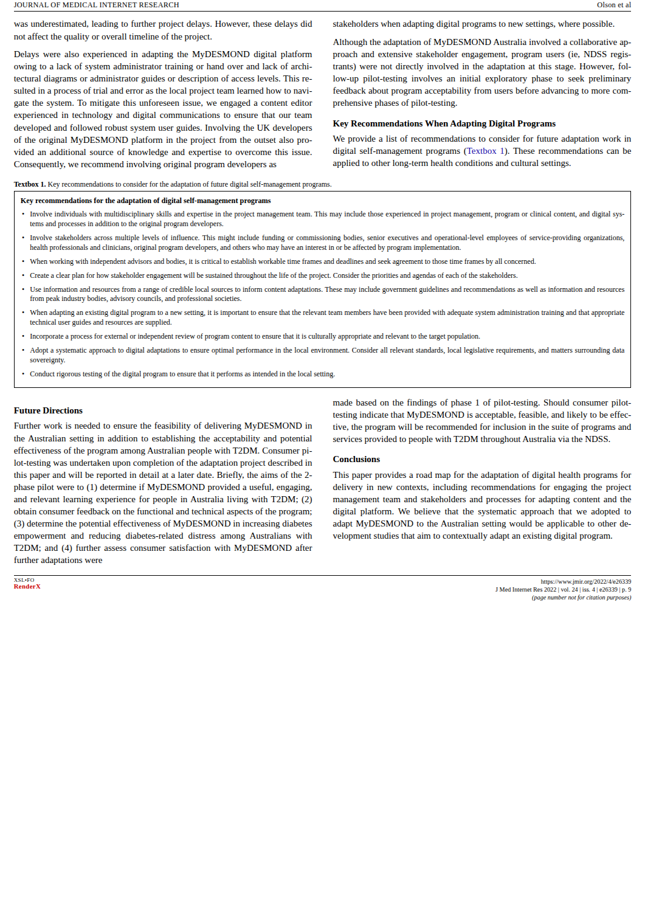Journal of Medical Internet Research Olson et al
was underestimated, leading to further project delays. However, these delays did not affect the quality or overall timeline of the project.
Delays were also experienced in adapting the MyDESMOND digital platform owing to a lack of system administrator training or hand over and lack of architectural diagrams or administrator guides or description of access levels. This resulted in a process of trial and error as the local project team learned how to navigate the system. To mitigate this unforeseen issue, we engaged a content editor experienced in technology and digital communications to ensure that our team developed and followed robust system user guides. Involving the UK developers of the original MyDESMOND platform in the project from the outset also provided an additional source of knowledge and expertise to overcome this issue. Consequently, we recommend involving original program developers as
stakeholders when adapting digital programs to new settings, where possible.
Although the adaptation of MyDESMOND Australia involved a collaborative approach and extensive stakeholder engagement, program users (ie, NDSS registrants) were not directly involved in the adaptation at this stage. However, follow-up pilot-testing involves an initial exploratory phase to seek preliminary feedback about program acceptability from users before advancing to more comprehensive phases of pilot-testing.
Key Recommendations When Adapting Digital Programs
We provide a list of recommendations to consider for future adaptation work in digital self-management programs (Textbox 1). These recommendations can be applied to other long-term health conditions and cultural settings.
Textbox 1. Key recommendations to consider for the adaptation of future digital self-management programs.
Key recommendations for the adaptation of digital self-management programs
Involve individuals with multidisciplinary skills and expertise in the project management team. This may include those experienced in project management, program or clinical content, and digital systems and processes in addition to the original program developers.
Involve stakeholders across multiple levels of influence. This might include funding or commissioning bodies, senior executives and operational-level employees of service-providing organizations, health professionals and clinicians, original program developers, and others who may have an interest in or be affected by program implementation.
When working with independent advisors and bodies, it is critical to establish workable time frames and deadlines and seek agreement to those time frames by all concerned.
Create a clear plan for how stakeholder engagement will be sustained throughout the life of the project. Consider the priorities and agendas of each of the stakeholders.
Use information and resources from a range of credible local sources to inform content adaptations. These may include government guidelines and recommendations as well as information and resources from peak industry bodies, advisory councils, and professional societies.
When adapting an existing digital program to a new setting, it is important to ensure that the relevant team members have been provided with adequate system administration training and that appropriate technical user guides and resources are supplied.
Incorporate a process for external or independent review of program content to ensure that it is culturally appropriate and relevant to the target population.
Adopt a systematic approach to digital adaptations to ensure optimal performance in the local environment. Consider all relevant standards, local legislative requirements, and matters surrounding data sovereignty.
Conduct rigorous testing of the digital program to ensure that it performs as intended in the local setting.
Future Directions
Further work is needed to ensure the feasibility of delivering MyDESMOND in the Australian setting in addition to establishing the acceptability and potential effectiveness of the program among Australian people with T2DM. Consumer pilot-testing was undertaken upon completion of the adaptation project described in this paper and will be reported in detail at a later date. Briefly, the aims of the 2-phase pilot were to (1) determine if MyDESMOND provided a useful, engaging, and relevant learning experience for people in Australia living with T2DM; (2) obtain consumer feedback on the functional and technical aspects of the program; (3) determine the potential effectiveness of MyDESMOND in increasing diabetes empowerment and reducing diabetes-related distress among Australians with T2DM; and (4) further assess consumer satisfaction with MyDESMOND after further adaptations were
made based on the findings of phase 1 of pilot-testing. Should consumer pilot-testing indicate that MyDESMOND is acceptable, feasible, and likely to be effective, the program will be recommended for inclusion in the suite of programs and services provided to people with T2DM throughout Australia via the NDSS.
Conclusions
This paper provides a road map for the adaptation of digital health programs for delivery in new contexts, including recommendations for engaging the project management team and stakeholders and processes for adapting content and the digital platform. We believe that the systematic approach that we adopted to adapt MyDESMOND to the Australian setting would be applicable to other development studies that aim to contextually adapt an existing digital program.
XSL•FO
RenderX
https://www.jmir.org/2022/4/e26339
J Med Internet Res 2022 | vol. 24 | iss. 4 | e26339 | p. 9
(page number not for citation purposes)